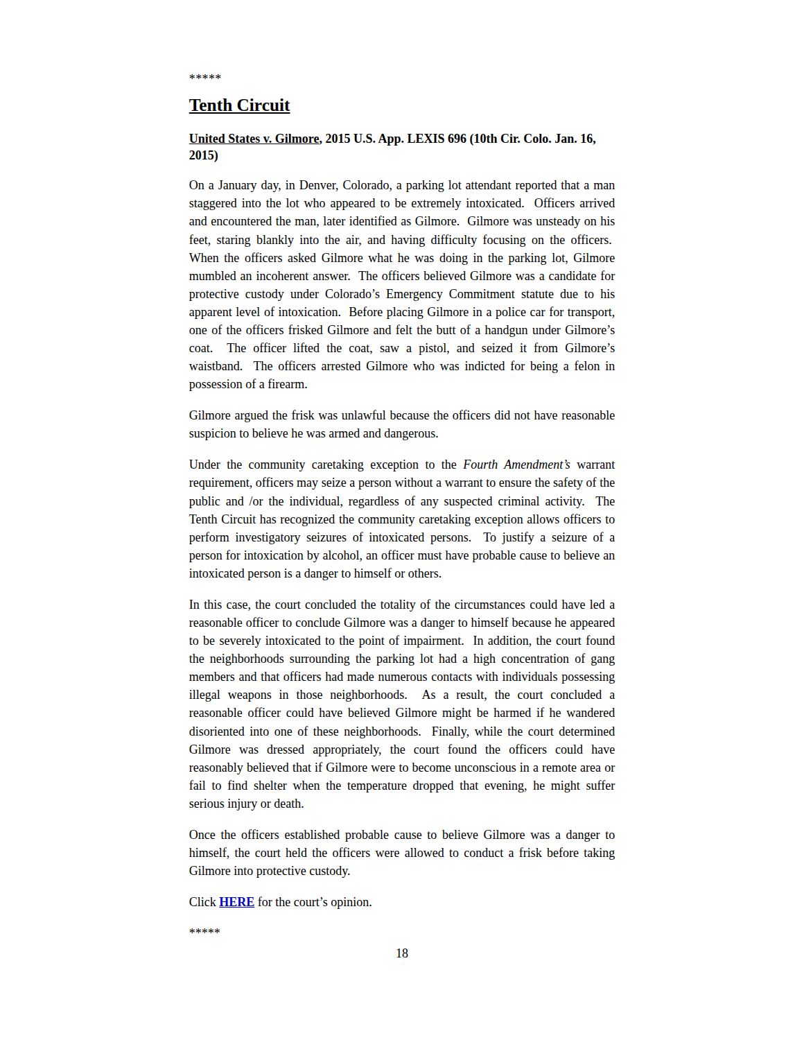*****
Tenth Circuit
United States v. Gilmore, 2015 U.S. App. LEXIS 696 (10th Cir. Colo. Jan. 16, 2015)
On a January day, in Denver, Colorado, a parking lot attendant reported that a man staggered into the lot who appeared to be extremely intoxicated. Officers arrived and encountered the man, later identified as Gilmore. Gilmore was unsteady on his feet, staring blankly into the air, and having difficulty focusing on the officers. When the officers asked Gilmore what he was doing in the parking lot, Gilmore mumbled an incoherent answer. The officers believed Gilmore was a candidate for protective custody under Colorado’s Emergency Commitment statute due to his apparent level of intoxication. Before placing Gilmore in a police car for transport, one of the officers frisked Gilmore and felt the butt of a handgun under Gilmore’s coat. The officer lifted the coat, saw a pistol, and seized it from Gilmore’s waistband. The officers arrested Gilmore who was indicted for being a felon in possession of a firearm.
Gilmore argued the frisk was unlawful because the officers did not have reasonable suspicion to believe he was armed and dangerous.
Under the community caretaking exception to the Fourth Amendment’s warrant requirement, officers may seize a person without a warrant to ensure the safety of the public and /or the individual, regardless of any suspected criminal activity. The Tenth Circuit has recognized the community caretaking exception allows officers to perform investigatory seizures of intoxicated persons. To justify a seizure of a person for intoxication by alcohol, an officer must have probable cause to believe an intoxicated person is a danger to himself or others.
In this case, the court concluded the totality of the circumstances could have led a reasonable officer to conclude Gilmore was a danger to himself because he appeared to be severely intoxicated to the point of impairment. In addition, the court found the neighborhoods surrounding the parking lot had a high concentration of gang members and that officers had made numerous contacts with individuals possessing illegal weapons in those neighborhoods. As a result, the court concluded a reasonable officer could have believed Gilmore might be harmed if he wandered disoriented into one of these neighborhoods. Finally, while the court determined Gilmore was dressed appropriately, the court found the officers could have reasonably believed that if Gilmore were to become unconscious in a remote area or fail to find shelter when the temperature dropped that evening, he might suffer serious injury or death.
Once the officers established probable cause to believe Gilmore was a danger to himself, the court held the officers were allowed to conduct a frisk before taking Gilmore into protective custody.
Click HERE for the court’s opinion.
*****
18